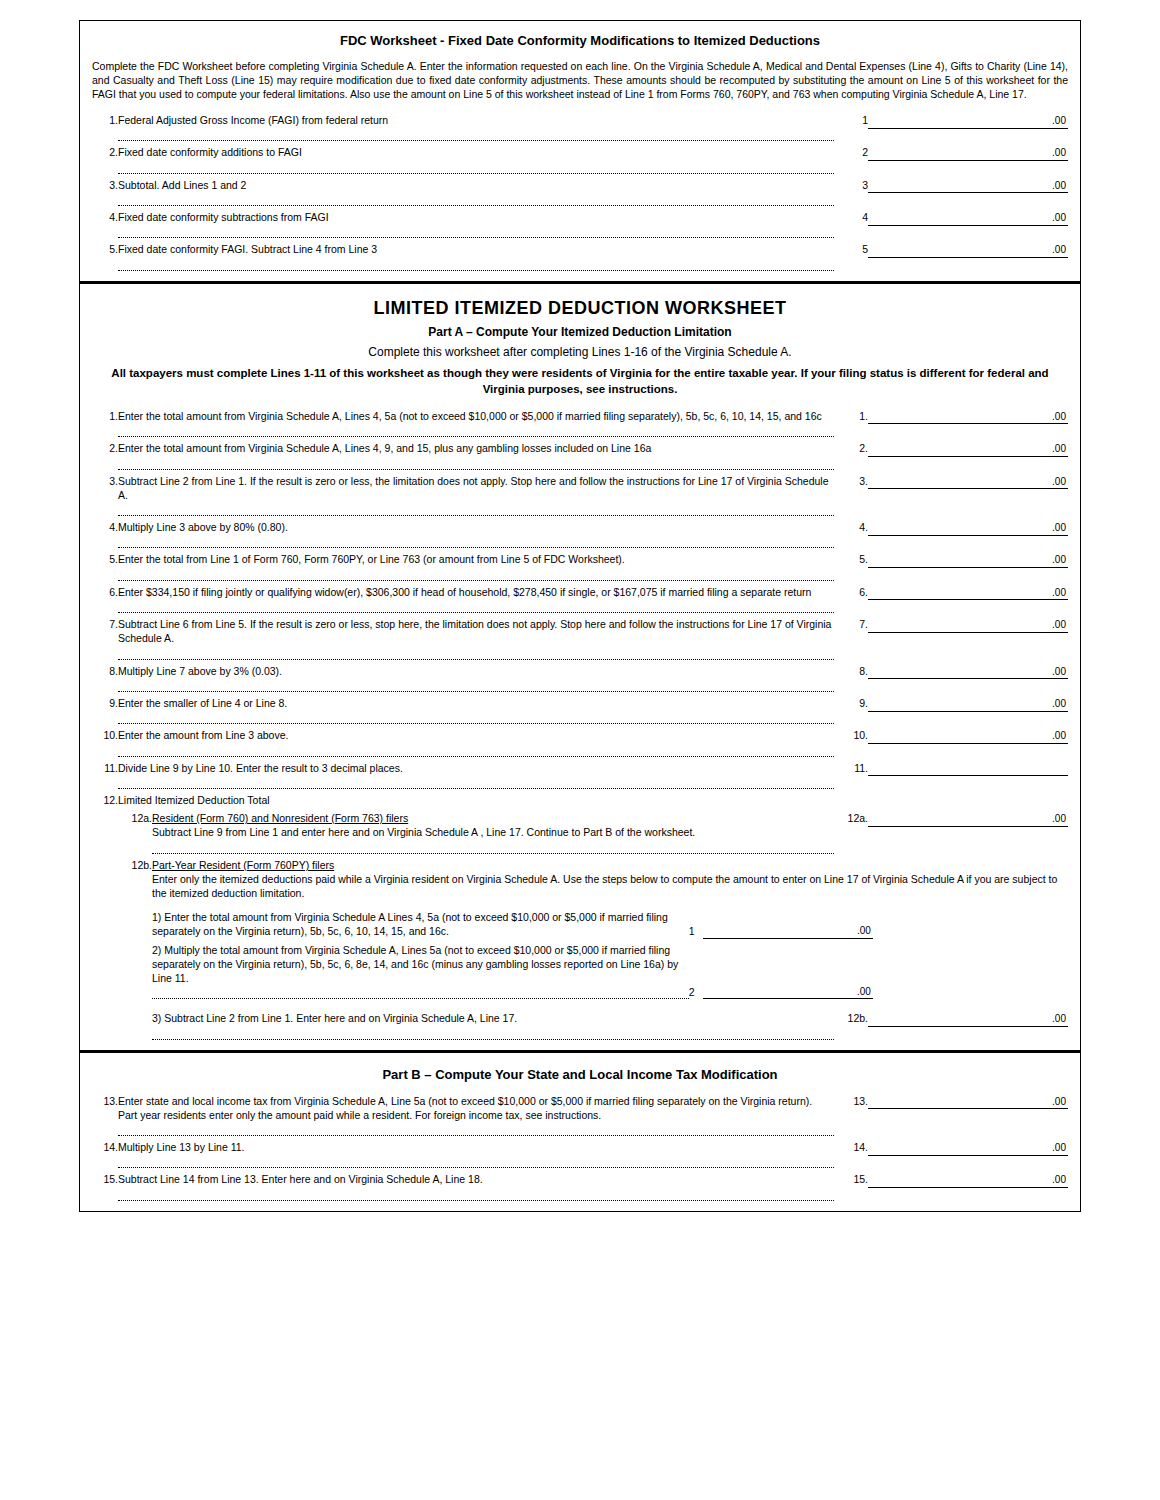FDC Worksheet - Fixed Date Conformity Modifications to Itemized Deductions
Complete the FDC Worksheet before completing Virginia Schedule A. Enter the information requested on each line. On the Virginia Schedule A, Medical and Dental Expenses (Line 4), Gifts to Charity (Line 14), and Casualty and Theft Loss (Line 15) may require modification due to fixed date conformity adjustments. These amounts should be recomputed by substituting the amount on Line 5 of this worksheet for the FAGI that you used to compute your federal limitations. Also use the amount on Line 5 of this worksheet instead of Line 1 from Forms 760, 760PY, and 763 when computing Virginia Schedule A, Line 17.
| 1. | Federal Adjusted Gross Income (FAGI) from federal return | 1 | .00 |
| 2. | Fixed date conformity additions to FAGI | 2 | .00 |
| 3. | Subtotal. Add Lines 1 and 2 | 3 | .00 |
| 4. | Fixed date conformity subtractions from FAGI | 4 | .00 |
| 5. | Fixed date conformity FAGI. Subtract Line 4 from Line 3 | 5 | .00 |
LIMITED ITEMIZED DEDUCTION WORKSHEET
Part A – Compute Your Itemized Deduction Limitation
Complete this worksheet after completing Lines 1-16 of the Virginia Schedule A.
All taxpayers must complete Lines 1-11 of this worksheet as though they were residents of Virginia for the entire taxable year. If your filing status is different for federal and Virginia purposes, see instructions.
| 1. | Enter the total amount from Virginia Schedule A, Lines 4, 5a (not to exceed $10,000 or $5,000 if married filing separately), 5b, 5c, 6, 10, 14, 15, and 16c | 1. | .00 |
| 2. | Enter the total amount from Virginia Schedule A, Lines 4, 9, and 15, plus any gambling losses included on Line 16a | 2. | .00 |
| 3. | Subtract Line 2 from Line 1. If the result is zero or less, the limitation does not apply. Stop here and follow the instructions for Line 17 of Virginia Schedule A. | 3. | .00 |
| 4. | Multiply Line 3 above by 80% (0.80). | 4. | .00 |
| 5. | Enter the total from Line 1 of Form 760, Form 760PY, or Line 763 (or amount from Line 5 of FDC Worksheet). | 5. | .00 |
| 6. | Enter $334,150 if filing jointly or qualifying widow(er), $306,300 if head of household, $278,450 if single, or $167,075 if married filing a separate return | 6. | .00 |
| 7. | Subtract Line 6 from Line 5. If the result is zero or less, stop here, the limitation does not apply. Stop here and follow the instructions for Line 17 of Virginia Schedule A. | 7. | .00 |
| 8. | Multiply Line 7 above by 3% (0.03). | 8. | .00 |
| 9. | Enter the smaller of Line 4 or Line 8. | 9. | .00 |
| 10. | Enter the amount from Line 3 above. | 10. | .00 |
| 11. | Divide Line 9 by Line 10. Enter the result to 3 decimal places. | 11. | |
| 12. | Limited Itemized Deduction Total |
| | 12a. | Resident (Form 760) and Nonresident (Form 763) filers Subtract Line 9 from Line 1 and enter here and on Virginia Schedule A , Line 17. Continue to Part B of the worksheet. | 12a. | .00 |
| | 12b. | Part-Year Resident (Form 760PY) filers Enter only the itemized deductions paid while a Virginia resident on Virginia Schedule A. Use the steps below to compute the amount to enter on Line 17 of Virginia Schedule A if you are subject to the itemized deduction limitation. |
| | 1) Enter the total amount from Virginia Schedule A Lines 4, 5a (not to exceed $10,000 or $5,000 if married filing separately on the Virginia return), 5b, 5c, 6, 10, 14, 15, and 16c. | 1 | .00 | |
| | 2) Multiply the total amount from Virginia Schedule A, Lines 5a (not to exceed $10,000 or $5,000 if married filing separately on the Virginia return), 5b, 5c, 6, 8e, 14, and 16c (minus any gambling losses reported on Line 16a) by Line 11. | 2 | .00 | |
| | 3) Subtract Line 2 from Line 1. Enter here and on Virginia Schedule A, Line 17. | 12b. | .00 |
Part B – Compute Your State and Local Income Tax Modification
| 13. | Enter state and local income tax from Virginia Schedule A, Line 5a (not to exceed $10,000 or $5,000 if married filing separately on the Virginia return). Part year residents enter only the amount paid while a resident. For foreign income tax, see instructions. | 13. | .00 |
| 14. | Multiply Line 13 by Line 11. | 14. | .00 |
| 15. | Subtract Line 14 from Line 13. Enter here and on Virginia Schedule A, Line 18. | 15. | .00 |